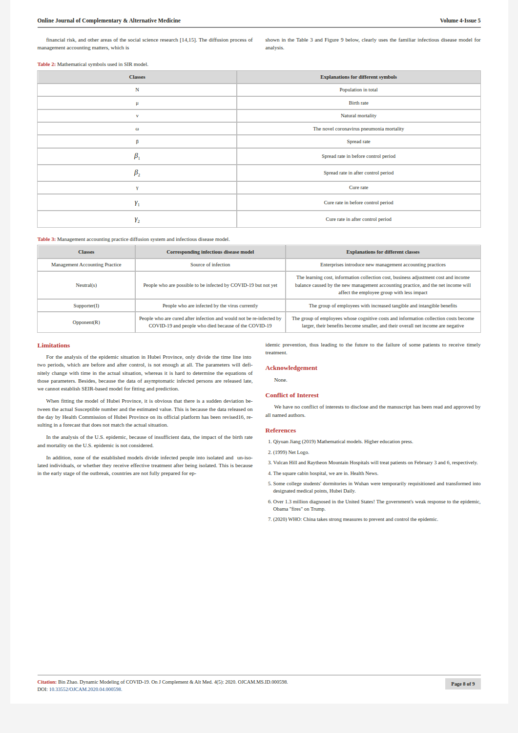Online Journal of Complementary & Alternative Medicine
Volume 4-Issue 5
financial risk, and other areas of the social science research [14,15]. The diffusion process of management accounting matters, which is
shown in the Table 3 and Figure 9 below, clearly uses the familiar infectious disease model for analysis.
Table 2: Mathematical symbols used in SIR model.
| Classes | Explanations for different symbols |
| --- | --- |
| N | Population in total |
| μ | Birth rate |
| ν | Natural mortality |
| ω | The novel coronavirus pneumonia mortality |
| β | Spread rate |
| β 1 | Spread rate in before control period |
| β 2 | Spread rate in after control period |
| γ | Cure rate |
| γ 1 | Cure rate in before control period |
| γ 2 | Cure rate in after control period |
Table 3: Management accounting practice diffusion system and infectious disease model.
| Classes | Corresponding infectious disease model | Explanations for different classes |
| --- | --- | --- |
| Management Accounting Practice | Source of infection | Enterprises introduce new management accounting practices |
| Neutral(s) | People who are possible to be infected by COVID-19 but not yet | The learning cost, information collection cost, business adjustment cost and income balance caused by the new management accounting practice, and the net income will affect the employee group with less impact |
| Supporter(I) | People who are infected by the virus currently | The group of employees with increased tangible and intangible benefits |
| Opponent(R) | People who are cured after infection and would not be re-infected by COVID-19 and people who died because of the COVID-19 | The group of employees whose cognitive costs and information collection costs become larger, their benefits become smaller, and their overall net income are negative |
Limitations
For the analysis of the epidemic situation in Hubei Province, only divide the time line into two periods, which are before and after control, is not enough at all. The parameters will definitely change with time in the actual situation, whereas it is hard to determine the equations of those parameters. Besides, because the data of asymptomatic infected persons are released late, we cannot establish SEIR-based model for fitting and prediction.
When fitting the model of Hubei Province, it is obvious that there is a sudden deviation between the actual Susceptible number and the estimated value. This is because the data released on the day by Health Commission of Hubei Province on its official platform has been revised16, resulting in a forecast that does not match the actual situation.
In the analysis of the U.S. epidemic, because of insufficient data, the impact of the birth rate and mortality on the U.S. epidemic is not considered.
In addition, none of the established models divide infected people into isolated and un-isolated individuals, or whether they receive effective treatment after being isolated. This is because in the early stage of the outbreak, countries are not fully prepared for ep-
idemic prevention, thus leading to the future to the failure of some patients to receive timely treatment.
Acknowledgement
None.
Conflict of Interest
We have no conflict of interests to disclose and the manuscript has been read and approved by all named authors.
References
Qiyuan Jiang (2019) Mathematical models. Higher education press.
(1999) Net Logo.
Vulcan Hill and Raytheon Mountain Hospitals will treat patients on February 3 and 6, respectively.
The square cabin hospital, we are in. Health News.
Some college students' dormitories in Wuhan were temporarily requisitioned and transformed into designated medical points, Hubei Daily.
Over 1.3 million diagnosed in the United States! The government's weak response to the epidemic, Obama "fires" on Trump.
(2020) WHO: China takes strong measures to prevent and control the epidemic.
Citation: Bin Zhao. Dynamic Modeling of COVID-19. On J Complement & Alt Med. 4(5): 2020. OJCAM.MS.ID.000598.
DOI: 10.33552/OJCAM.2020.04.000598.
Page 8 of 9